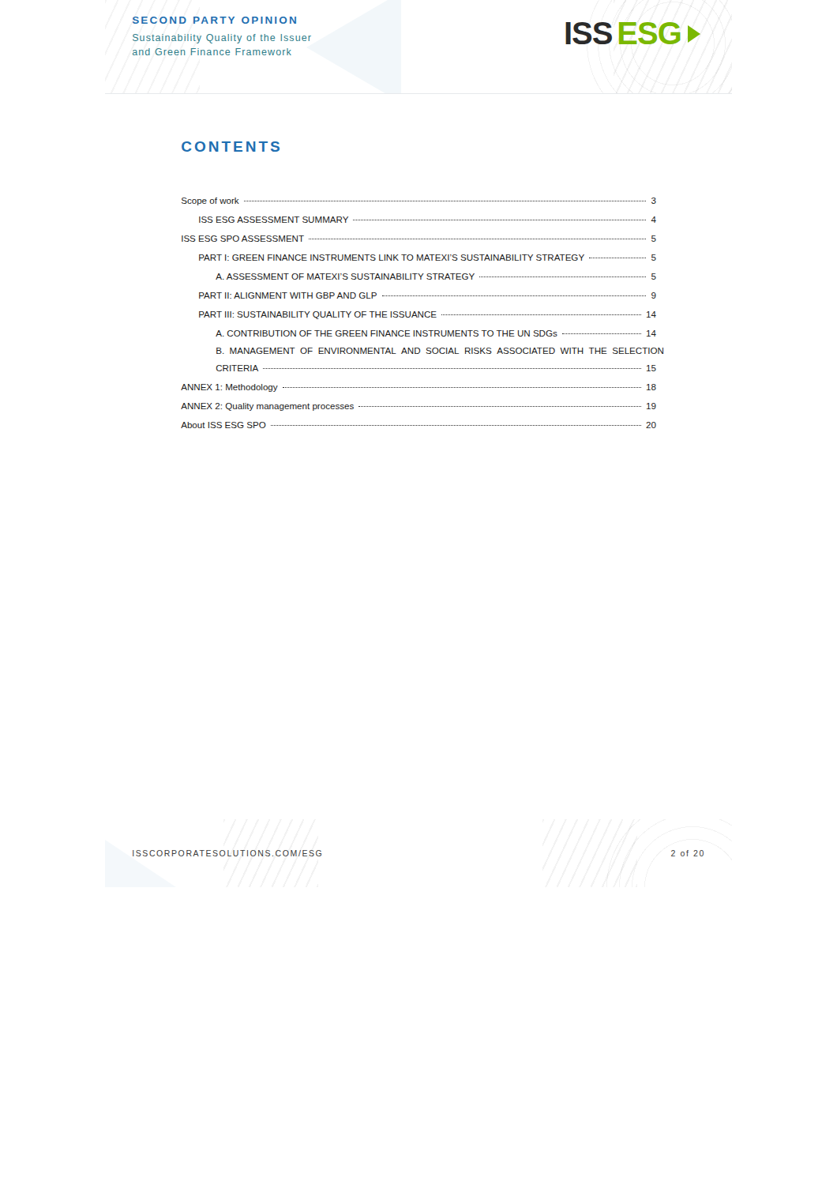Second Party Opinion
Sustainability Quality of the Issuer
and Green Finance Framework
ISS ESG
CONTENTS
Scope of work 3
ISS ESG ASSESSMENT SUMMARY 4
ISS ESG SPO ASSESSMENT 5
PART I: GREEN FINANCE INSTRUMENTS LINK TO MATEXI’S SUSTAINABILITY STRATEGY 5
A. ASSESSMENT OF MATEXI’S SUSTAINABILITY STRATEGY 5
PART II: ALIGNMENT WITH GBP AND GLP 9
PART III: SUSTAINABILITY QUALITY OF THE ISSUANCE 14
A. CONTRIBUTION OF THE GREEN FINANCE INSTRUMENTS TO THE UN SDGs 14
B. MANAGEMENT OF ENVIRONMENTAL AND SOCIAL RISKS ASSOCIATED WITH THE SELECTION CRITERIA 15
ANNEX 1: Methodology 18
ANNEX 2: Quality management processes 19
About ISS ESG SPO 20
ISSCORPORATESOLUTIONS.COM/ESG
2 of 20